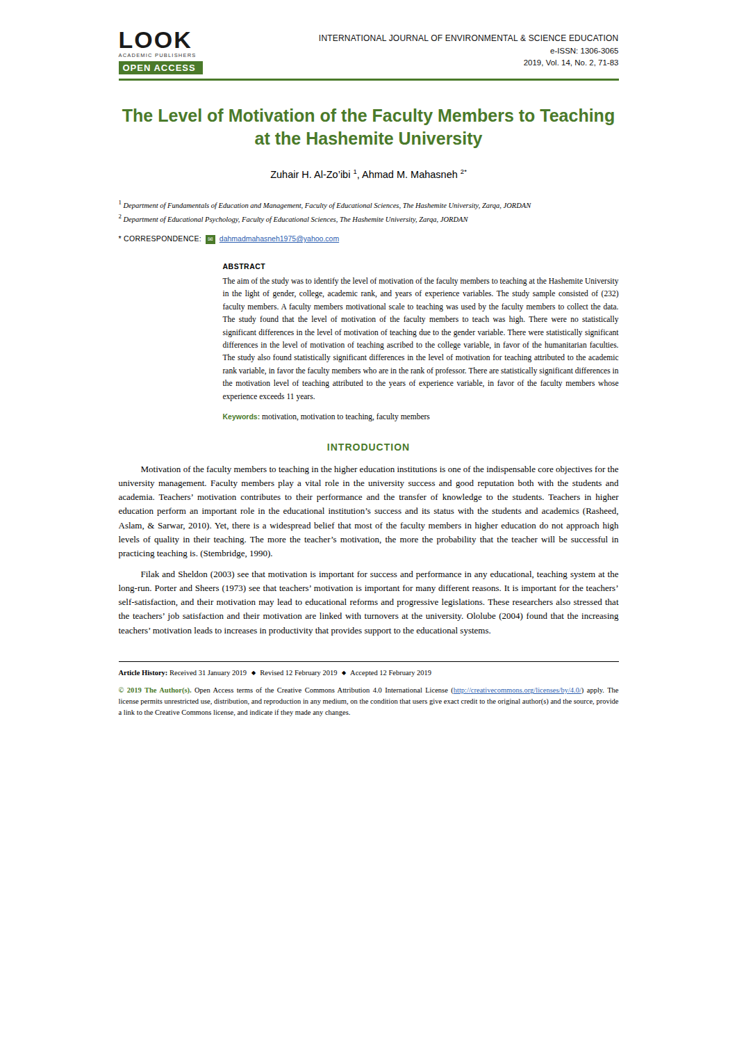LOOK
ACADEMIC PUBLISHERS
OPEN ACCESS
INTERNATIONAL JOURNAL OF ENVIRONMENTAL & SCIENCE EDUCATION
e-ISSN: 1306-3065
2019, Vol. 14, No. 2, 71-83
The Level of Motivation of the Faculty Members to Teaching at the Hashemite University
Zuhair H. Al-Zo’ibi 1, Ahmad M. Mahasneh 2*
1 Department of Fundamentals of Education and Management, Faculty of Educational Sciences, The Hashemite University, Zarqa, JORDAN
2 Department of Educational Psychology, Faculty of Educational Sciences, The Hashemite University, Zarqa, JORDAN
* CORRESPONDENCE: ✉ dahmadmahasneh1975@yahoo.com
ABSTRACT
The aim of the study was to identify the level of motivation of the faculty members to teaching at the Hashemite University in the light of gender, college, academic rank, and years of experience variables. The study sample consisted of (232) faculty members. A faculty members motivational scale to teaching was used by the faculty members to collect the data. The study found that the level of motivation of the faculty members to teach was high. There were no statistically significant differences in the level of motivation of teaching due to the gender variable. There were statistically significant differences in the level of motivation of teaching ascribed to the college variable, in favor of the humanitarian faculties. The study also found statistically significant differences in the level of motivation for teaching attributed to the academic rank variable, in favor the faculty members who are in the rank of professor. There are statistically significant differences in the motivation level of teaching attributed to the years of experience variable, in favor of the faculty members whose experience exceeds 11 years.
Keywords: motivation, motivation to teaching, faculty members
INTRODUCTION
Motivation of the faculty members to teaching in the higher education institutions is one of the indispensable core objectives for the university management. Faculty members play a vital role in the university success and good reputation both with the students and academia. Teachers’ motivation contributes to their performance and the transfer of knowledge to the students. Teachers in higher education perform an important role in the educational institution’s success and its status with the students and academics (Rasheed, Aslam, & Sarwar, 2010). Yet, there is a widespread belief that most of the faculty members in higher education do not approach high levels of quality in their teaching. The more the teacher’s motivation, the more the probability that the teacher will be successful in practicing teaching is. (Stembridge, 1990).
Filak and Sheldon (2003) see that motivation is important for success and performance in any educational, teaching system at the long-run. Porter and Sheers (1973) see that teachers’ motivation is important for many different reasons. It is important for the teachers’ self-satisfaction, and their motivation may lead to educational reforms and progressive legislations. These researchers also stressed that the teachers’ job satisfaction and their motivation are linked with turnovers at the university. Ololube (2004) found that the increasing teachers’ motivation leads to increases in productivity that provides support to the educational systems.
Article History: Received 31 January 2019 ◆ Revised 12 February 2019 ◆ Accepted 12 February 2019
© 2019 The Author(s). Open Access terms of the Creative Commons Attribution 4.0 International License (http://creativecommons.org/licenses/by/4.0/) apply. The license permits unrestricted use, distribution, and reproduction in any medium, on the condition that users give exact credit to the original author(s) and the source, provide a link to the Creative Commons license, and indicate if they made any changes.